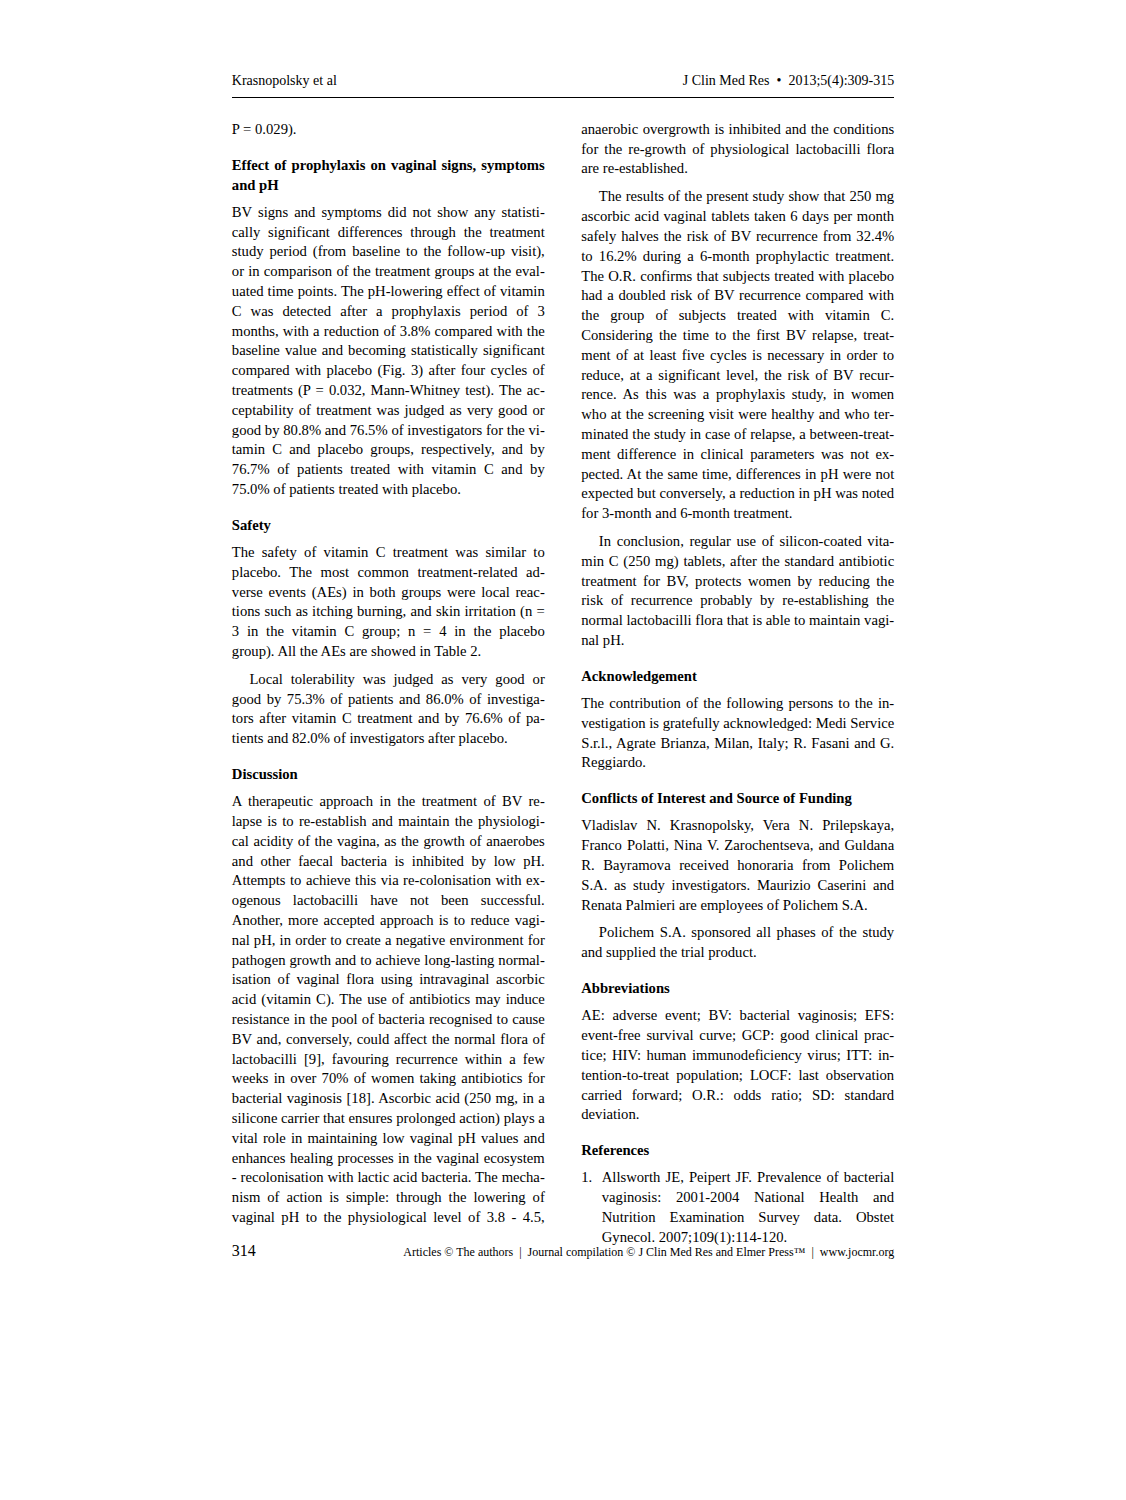Krasnopolsky et al
J Clin Med Res • 2013;5(4):309-315
P = 0.029).
Effect of prophylaxis on vaginal signs, symptoms and pH
BV signs and symptoms did not show any statistically significant differences through the treatment study period (from baseline to the follow-up visit), or in comparison of the treatment groups at the evaluated time points. The pH-lowering effect of vitamin C was detected after a prophylaxis period of 3 months, with a reduction of 3.8% compared with the baseline value and becoming statistically significant compared with placebo (Fig. 3) after four cycles of treatments (P = 0.032, Mann-Whitney test). The acceptability of treatment was judged as very good or good by 80.8% and 76.5% of investigators for the vitamin C and placebo groups, respectively, and by 76.7% of patients treated with vitamin C and by 75.0% of patients treated with placebo.
Safety
The safety of vitamin C treatment was similar to placebo. The most common treatment-related adverse events (AEs) in both groups were local reactions such as itching burning, and skin irritation (n = 3 in the vitamin C group; n = 4 in the placebo group). All the AEs are showed in Table 2.
Local tolerability was judged as very good or good by 75.3% of patients and 86.0% of investigators after vitamin C treatment and by 76.6% of patients and 82.0% of investigators after placebo.
Discussion
A therapeutic approach in the treatment of BV relapse is to re-establish and maintain the physiological acidity of the vagina, as the growth of anaerobes and other faecal bacteria is inhibited by low pH. Attempts to achieve this via re-colonisation with exogenous lactobacilli have not been successful. Another, more accepted approach is to reduce vaginal pH, in order to create a negative environment for pathogen growth and to achieve long-lasting normalisation of vaginal flora using intravaginal ascorbic acid (vitamin C). The use of antibiotics may induce resistance in the pool of bacteria recognised to cause BV and, conversely, could affect the normal flora of lactobacilli [9], favouring recurrence within a few weeks in over 70% of women taking antibiotics for bacterial vaginosis [18]. Ascorbic acid (250 mg, in a silicone carrier that ensures prolonged action) plays a vital role in maintaining low vaginal pH values and enhances healing processes in the vaginal ecosystem - recolonisation with lactic acid bacteria. The mechanism of action is simple: through the lowering of vaginal pH to the physiological level of 3.8 - 4.5, anaerobic overgrowth is inhibited and the conditions for the re-growth of physiological lactobacilli flora are re-established.
The results of the present study show that 250 mg ascorbic acid vaginal tablets taken 6 days per month safely halves the risk of BV recurrence from 32.4% to 16.2% during a 6-month prophylactic treatment. The O.R. confirms that subjects treated with placebo had a doubled risk of BV recurrence compared with the group of subjects treated with vitamin C. Considering the time to the first BV relapse, treatment of at least five cycles is necessary in order to reduce, at a significant level, the risk of BV recurrence. As this was a prophylaxis study, in women who at the screening visit were healthy and who terminated the study in case of relapse, a between-treatment difference in clinical parameters was not expected. At the same time, differences in pH were not expected but conversely, a reduction in pH was noted for 3-month and 6-month treatment.
In conclusion, regular use of silicon-coated vitamin C (250 mg) tablets, after the standard antibiotic treatment for BV, protects women by reducing the risk of recurrence probably by re-establishing the normal lactobacilli flora that is able to maintain vaginal pH.
Acknowledgement
The contribution of the following persons to the investigation is gratefully acknowledged: Medi Service S.r.l., Agrate Brianza, Milan, Italy; R. Fasani and G. Reggiardo.
Conflicts of Interest and Source of Funding
Vladislav N. Krasnopolsky, Vera N. Prilepskaya, Franco Polatti, Nina V. Zarochentseva, and Guldana R. Bayramova received honoraria from Polichem S.A. as study investigators. Maurizio Caserini and Renata Palmieri are employees of Polichem S.A.
Polichem S.A. sponsored all phases of the study and supplied the trial product.
Abbreviations
AE: adverse event; BV: bacterial vaginosis; EFS: event-free survival curve; GCP: good clinical practice; HIV: human immunodeficiency virus; ITT: intention-to-treat population; LOCF: last observation carried forward; O.R.: odds ratio; SD: standard deviation.
References
1. Allsworth JE, Peipert JF. Prevalence of bacterial vaginosis: 2001-2004 National Health and Nutrition Examination Survey data. Obstet Gynecol. 2007;109(1):114-120.
314
Articles © The authors | Journal compilation © J Clin Med Res and Elmer Press™ | www.jocmr.org